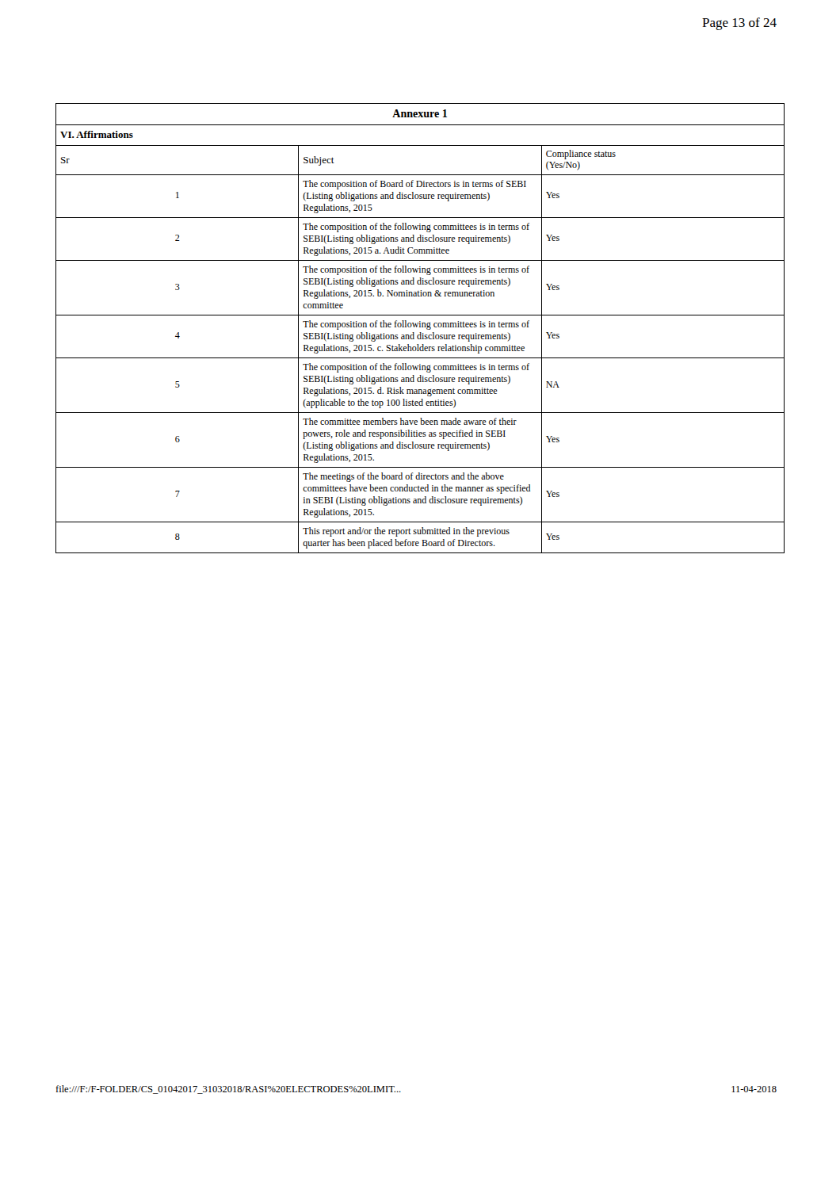Page 13 of 24
| Annexure 1 |
| VI. Affirmations |
| Sr | Subject | Compliance status (Yes/No) |
| 1 | The composition of Board of Directors is in terms of SEBI (Listing obligations and disclosure requirements) Regulations, 2015 | Yes |
| 2 | The composition of the following committees is in terms of SEBI(Listing obligations and disclosure requirements) Regulations, 2015 a. Audit Committee | Yes |
| 3 | The composition of the following committees is in terms of SEBI(Listing obligations and disclosure requirements) Regulations, 2015. b. Nomination & remuneration committee | Yes |
| 4 | The composition of the following committees is in terms of SEBI(Listing obligations and disclosure requirements) Regulations, 2015. c. Stakeholders relationship committee | Yes |
| 5 | The composition of the following committees is in terms of SEBI(Listing obligations and disclosure requirements) Regulations, 2015. d. Risk management committee (applicable to the top 100 listed entities) | NA |
| 6 | The committee members have been made aware of their powers, role and responsibilities as specified in SEBI (Listing obligations and disclosure requirements) Regulations, 2015. | Yes |
| 7 | The meetings of the board of directors and the above committees have been conducted in the manner as specified in SEBI (Listing obligations and disclosure requirements) Regulations, 2015. | Yes |
| 8 | This report and/or the report submitted in the previous quarter has been placed before Board of Directors. | Yes |
file:///F:/F-FOLDER/CS_01042017_31032018/RASI%20ELECTRODES%20LIMIT...
11-04-2018